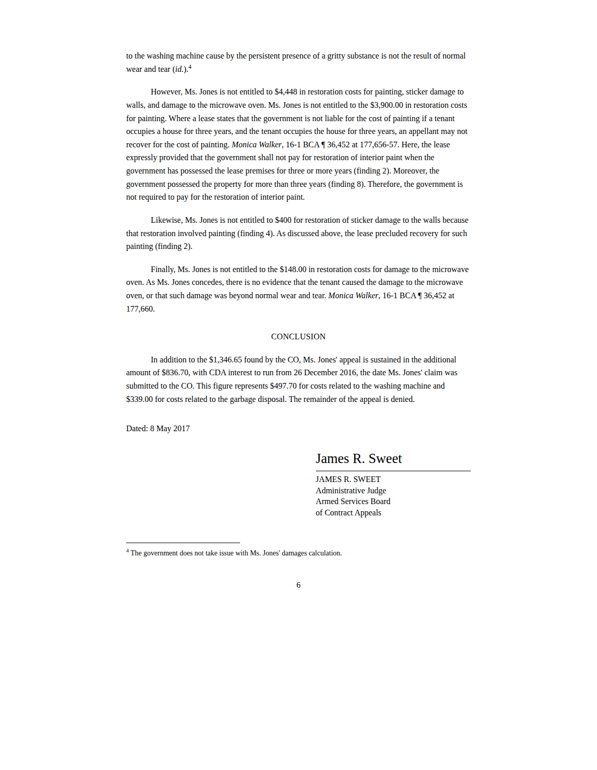to the washing machine cause by the persistent presence of a gritty substance is not the result of normal wear and tear (id.).4
However, Ms. Jones is not entitled to $4,448 in restoration costs for painting, sticker damage to walls, and damage to the microwave oven. Ms. Jones is not entitled to the $3,900.00 in restoration costs for painting. Where a lease states that the government is not liable for the cost of painting if a tenant occupies a house for three years, and the tenant occupies the house for three years, an appellant may not recover for the cost of painting. Monica Walker, 16-1 BCA ¶ 36,452 at 177,656-57. Here, the lease expressly provided that the government shall not pay for restoration of interior paint when the government has possessed the lease premises for three or more years (finding 2). Moreover, the government possessed the property for more than three years (finding 8). Therefore, the government is not required to pay for the restoration of interior paint.
Likewise, Ms. Jones is not entitled to $400 for restoration of sticker damage to the walls because that restoration involved painting (finding 4). As discussed above, the lease precluded recovery for such painting (finding 2).
Finally, Ms. Jones is not entitled to the $148.00 in restoration costs for damage to the microwave oven. As Ms. Jones concedes, there is no evidence that the tenant caused the damage to the microwave oven, or that such damage was beyond normal wear and tear. Monica Walker, 16-1 BCA ¶ 36,452 at 177,660.
Conclusion
In addition to the $1,346.65 found by the CO, Ms. Jones' appeal is sustained in the additional amount of $836.70, with CDA interest to run from 26 December 2016, the date Ms. Jones' claim was submitted to the CO. This figure represents $497.70 for costs related to the washing machine and $339.00 for costs related to the garbage disposal. The remainder of the appeal is denied.
Dated: 8 May 2017
James R. Sweet
JAMES R. SWEET
Administrative Judge
Armed Services Board
of Contract Appeals
4 The government does not take issue with Ms. Jones' damages calculation.
6